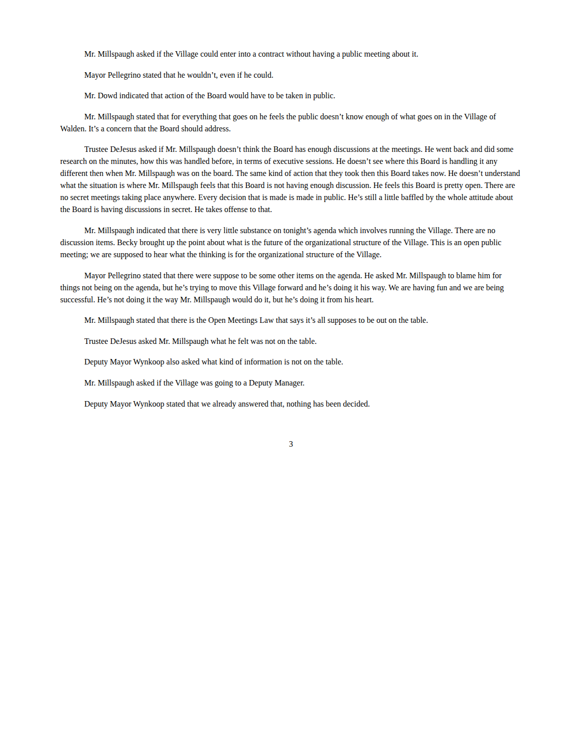Mr. Millspaugh asked if the Village could enter into a contract without having a public meeting about it.
Mayor Pellegrino stated that he wouldn’t, even if he could.
Mr. Dowd indicated that action of the Board would have to be taken in public.
Mr. Millspaugh stated that for everything that goes on he feels the public doesn’t know enough of what goes on in the Village of Walden. It’s a concern that the Board should address.
Trustee DeJesus asked if Mr. Millspaugh doesn’t think the Board has enough discussions at the meetings. He went back and did some research on the minutes, how this was handled before, in terms of executive sessions. He doesn’t see where this Board is handling it any different then when Mr. Millspaugh was on the board. The same kind of action that they took then this Board takes now. He doesn’t understand what the situation is where Mr. Millspaugh feels that this Board is not having enough discussion. He feels this Board is pretty open. There are no secret meetings taking place anywhere. Every decision that is made is made in public. He’s still a little baffled by the whole attitude about the Board is having discussions in secret. He takes offense to that.
Mr. Millspaugh indicated that there is very little substance on tonight’s agenda which involves running the Village. There are no discussion items. Becky brought up the point about what is the future of the organizational structure of the Village. This is an open public meeting; we are supposed to hear what the thinking is for the organizational structure of the Village.
Mayor Pellegrino stated that there were suppose to be some other items on the agenda. He asked Mr. Millspaugh to blame him for things not being on the agenda, but he’s trying to move this Village forward and he’s doing it his way. We are having fun and we are being successful. He’s not doing it the way Mr. Millspaugh would do it, but he’s doing it from his heart.
Mr. Millspaugh stated that there is the Open Meetings Law that says it’s all supposes to be out on the table.
Trustee DeJesus asked Mr. Millspaugh what he felt was not on the table.
Deputy Mayor Wynkoop also asked what kind of information is not on the table.
Mr. Millspaugh asked if the Village was going to a Deputy Manager.
Deputy Mayor Wynkoop stated that we already answered that, nothing has been decided.
3